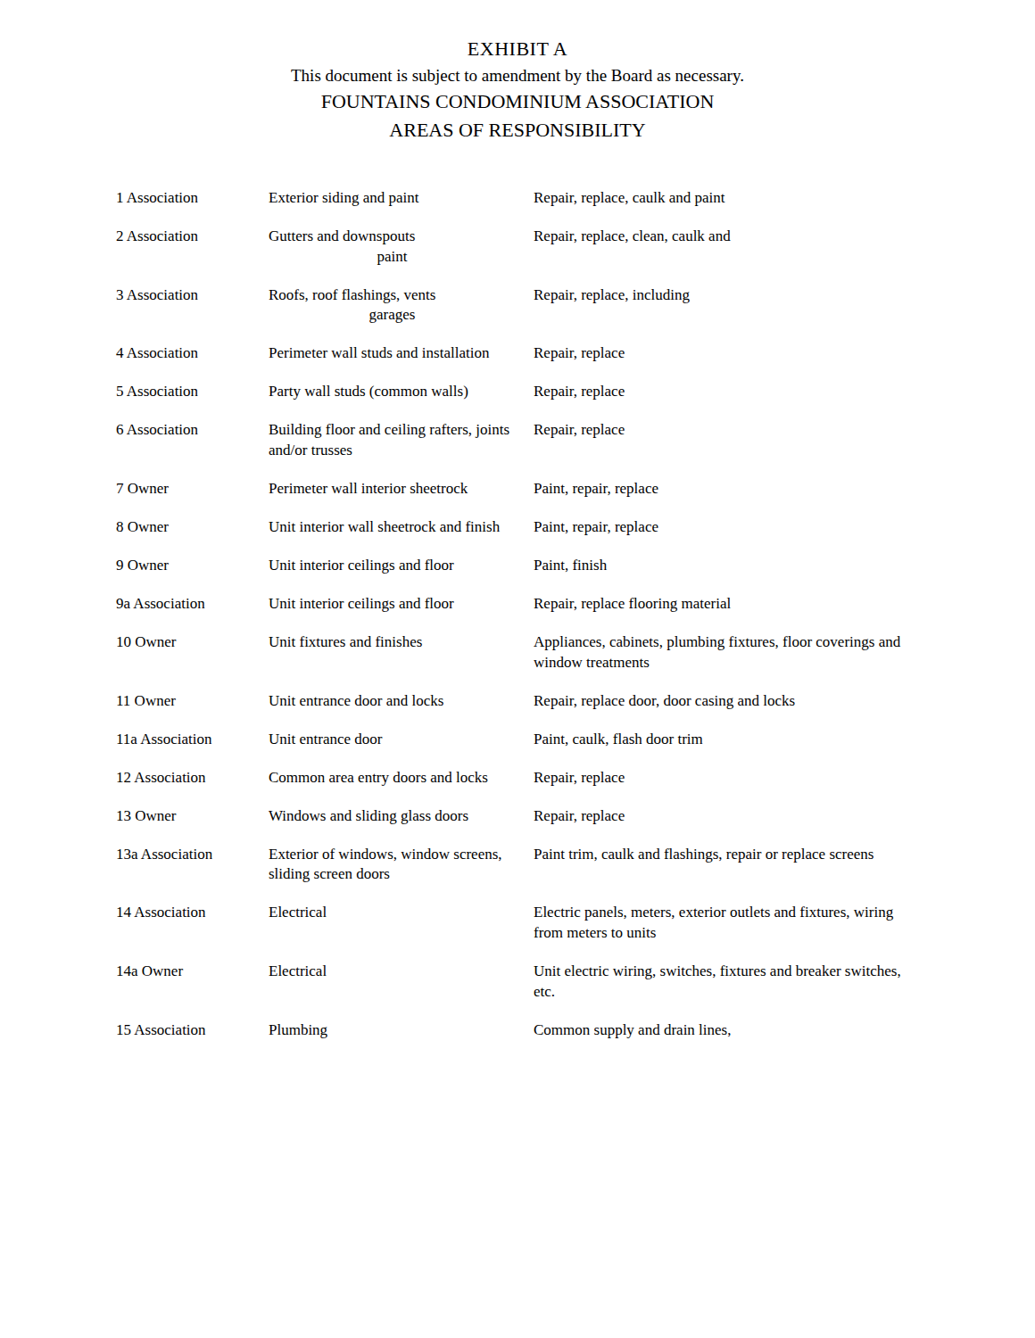EXHIBIT A
This document is subject to amendment by the Board as necessary.
FOUNTAINS CONDOMINIUM ASSOCIATION
AREAS OF RESPONSIBILITY
| 1 Association | Exterior siding and paint | Repair, replace, caulk and paint |
| 2 Association | Gutters and downspouts paint | Repair, replace, clean, caulk and |
| 3 Association | Roofs, roof flashings, vents garages | Repair, replace, including |
| 4 Association | Perimeter wall studs and installation | Repair, replace |
| 5 Association | Party wall studs (common walls) | Repair, replace |
| 6 Association | Building floor and ceiling rafters, joints and/or trusses | Repair, replace |
| 7 Owner | Perimeter wall interior sheetrock | Paint, repair, replace |
| 8 Owner | Unit interior wall sheetrock and finish | Paint, repair, replace |
| 9 Owner | Unit interior ceilings and floor | Paint, finish |
| 9a Association | Unit interior ceilings and floor | Repair, replace flooring material |
| 10 Owner | Unit fixtures and finishes | Appliances, cabinets, plumbing fixtures, floor coverings and window treatments |
| 11 Owner | Unit entrance door and locks | Repair, replace door, door casing and locks |
| 11a Association | Unit entrance door | Paint, caulk, flash door trim |
| 12 Association | Common area entry doors and locks | Repair, replace |
| 13 Owner | Windows and sliding glass doors | Repair, replace |
| 13a Association | Exterior of windows, window screens, sliding screen doors | Paint trim, caulk and flashings, repair or replace screens |
| 14 Association | Electrical | Electric panels, meters, exterior outlets and fixtures, wiring from meters to units |
| 14a Owner | Electrical | Unit electric wiring, switches, fixtures and breaker switches, etc. |
| 15 Association | Plumbing | Common supply and drain lines, |